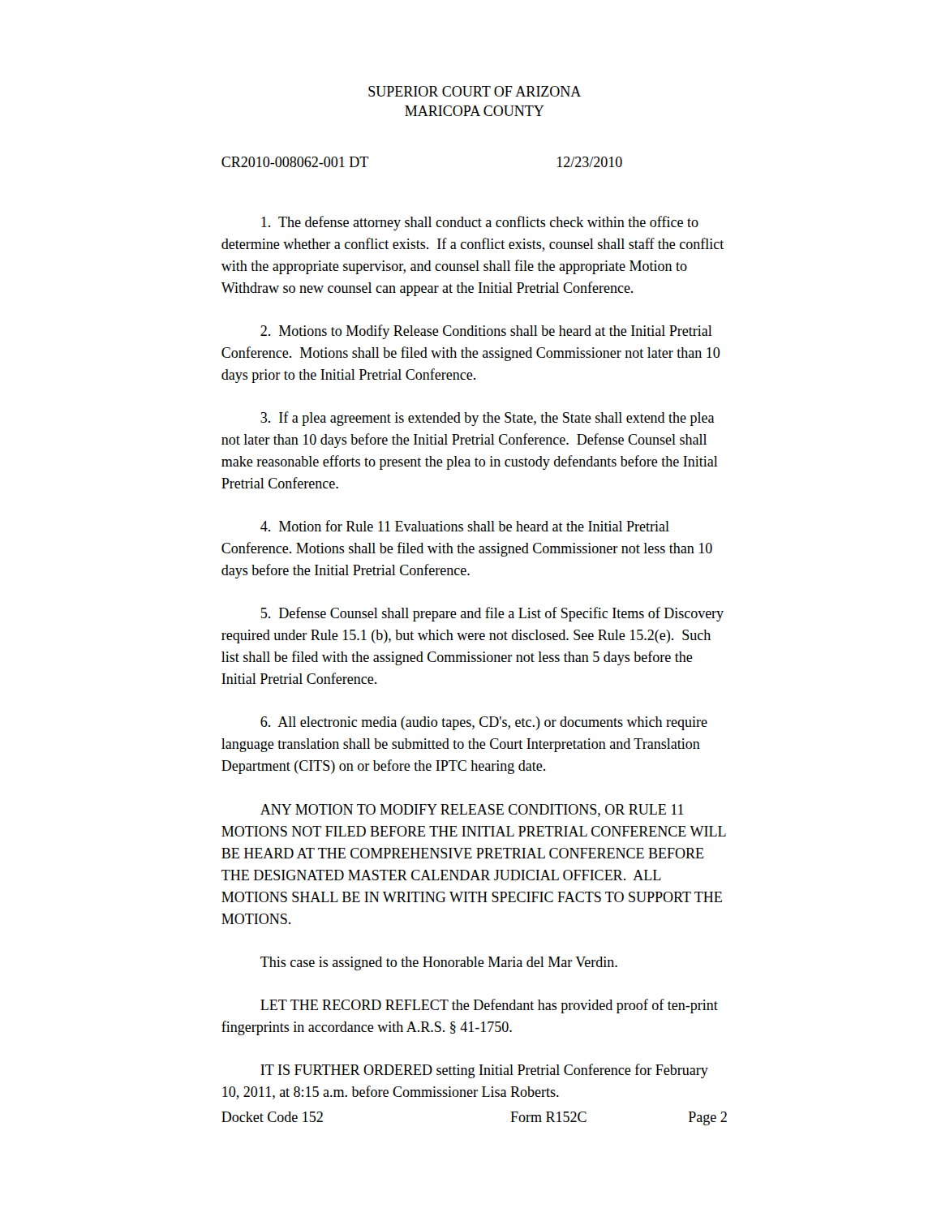SUPERIOR COURT OF ARIZONA
MARICOPA COUNTY
CR2010-008062-001 DT 12/23/2010
1. The defense attorney shall conduct a conflicts check within the office to determine whether a conflict exists. If a conflict exists, counsel shall staff the conflict with the appropriate supervisor, and counsel shall file the appropriate Motion to Withdraw so new counsel can appear at the Initial Pretrial Conference.
2. Motions to Modify Release Conditions shall be heard at the Initial Pretrial Conference. Motions shall be filed with the assigned Commissioner not later than 10 days prior to the Initial Pretrial Conference.
3. If a plea agreement is extended by the State, the State shall extend the plea not later than 10 days before the Initial Pretrial Conference. Defense Counsel shall make reasonable efforts to present the plea to in custody defendants before the Initial Pretrial Conference.
4. Motion for Rule 11 Evaluations shall be heard at the Initial Pretrial Conference. Motions shall be filed with the assigned Commissioner not less than 10 days before the Initial Pretrial Conference.
5. Defense Counsel shall prepare and file a List of Specific Items of Discovery required under Rule 15.1 (b), but which were not disclosed. See Rule 15.2(e). Such list shall be filed with the assigned Commissioner not less than 5 days before the Initial Pretrial Conference.
6. All electronic media (audio tapes, CD's, etc.) or documents which require language translation shall be submitted to the Court Interpretation and Translation Department (CITS) on or before the IPTC hearing date.
ANY MOTION TO MODIFY RELEASE CONDITIONS, OR RULE 11 MOTIONS NOT FILED BEFORE THE INITIAL PRETRIAL CONFERENCE WILL BE HEARD AT THE COMPREHENSIVE PRETRIAL CONFERENCE BEFORE THE DESIGNATED MASTER CALENDAR JUDICIAL OFFICER. ALL MOTIONS SHALL BE IN WRITING WITH SPECIFIC FACTS TO SUPPORT THE MOTIONS.
This case is assigned to the Honorable Maria del Mar Verdin.
LET THE RECORD REFLECT the Defendant has provided proof of ten-print fingerprints in accordance with A.R.S. § 41-1750.
IT IS FURTHER ORDERED setting Initial Pretrial Conference for February 10, 2011, at 8:15 a.m. before Commissioner Lisa Roberts.
Docket Code 152 Form R152C Page 2